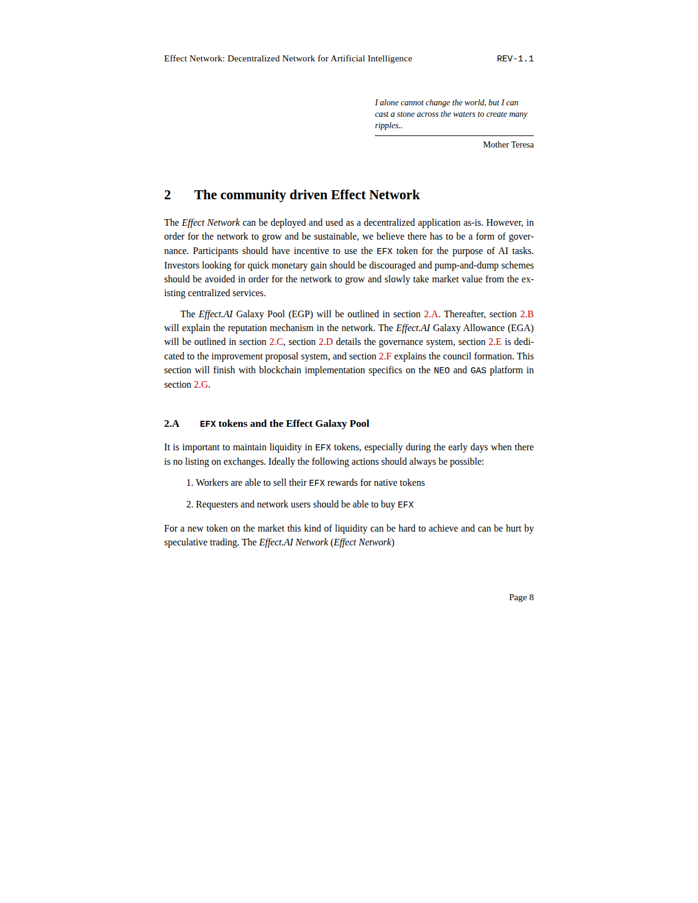Effect Network: Decentralized Network for Artificial Intelligence REV-1.1
I alone cannot change the world, but I can cast a stone across the waters to create many ripples..
Mother Teresa
2 The community driven Effect Network
The Effect Network can be deployed and used as a decentralized application as-is. However, in order for the network to grow and be sustainable, we believe there has to be a form of governance. Participants should have incentive to use the EFX token for the purpose of AI tasks. Investors looking for quick monetary gain should be discouraged and pump-and-dump schemes should be avoided in order for the network to grow and slowly take market value from the existing centralized services.
The Effect.AI Galaxy Pool (EGP) will be outlined in section 2.A. Thereafter, section 2.B will explain the reputation mechanism in the network. The Effect.AI Galaxy Allowance (EGA) will be outlined in section 2.C, section 2.D details the governance system, section 2.E is dedicated to the improvement proposal system, and section 2.F explains the council formation. This section will finish with blockchain implementation specifics on the NEO and GAS platform in section 2.G.
2.A EFX tokens and the Effect Galaxy Pool
It is important to maintain liquidity in EFX tokens, especially during the early days when there is no listing on exchanges. Ideally the following actions should always be possible:
Workers are able to sell their EFX rewards for native tokens
Requesters and network users should be able to buy EFX
For a new token on the market this kind of liquidity can be hard to achieve and can be hurt by speculative trading. The Effect.AI Network (Effect Network)
Page 8